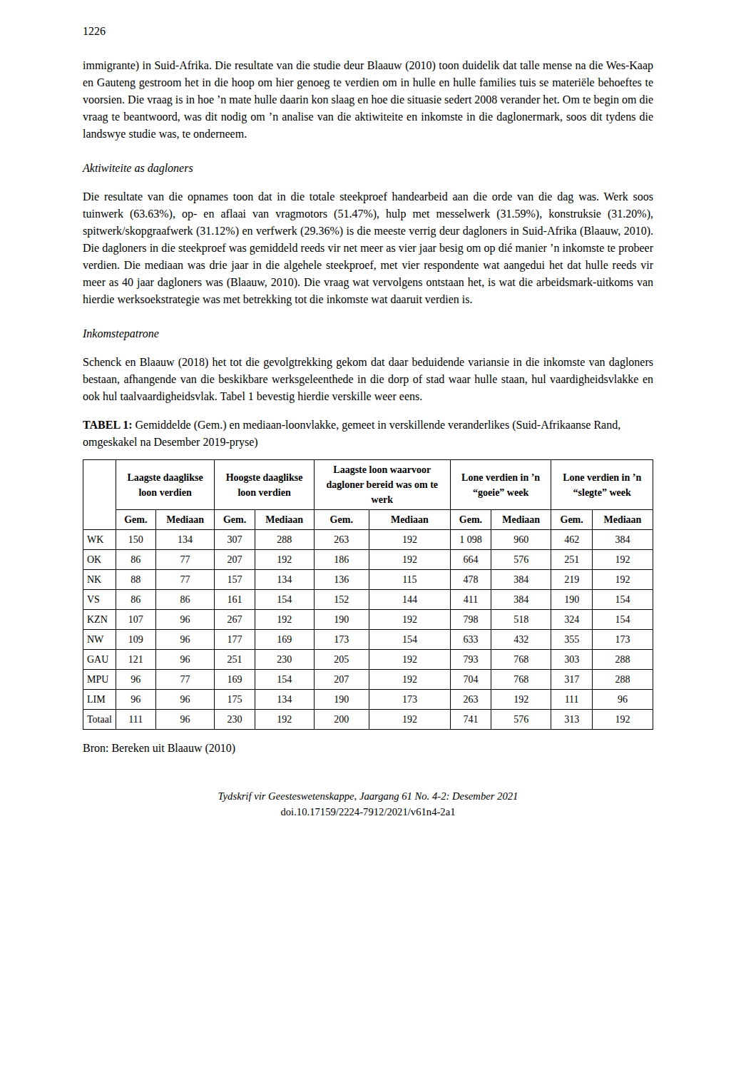1226
immigrante) in Suid-Afrika. Die resultate van die studie deur Blaauw (2010) toon duidelik dat talle mense na die Wes-Kaap en Gauteng gestroom het in die hoop om hier genoeg te verdien om in hulle en hulle families tuis se materiële behoeftes te voorsien. Die vraag is in hoe ’n mate hulle daarin kon slaag en hoe die situasie sedert 2008 verander het. Om te begin om die vraag te beantwoord, was dit nodig om ’n analise van die aktiwiteite en inkomste in die daglonermark, soos dit tydens die landswye studie was, te onderneem.
Aktiwiteite as dagloners
Die resultate van die opnames toon dat in die totale steekproef handearbeid aan die orde van die dag was. Werk soos tuinwerk (63.63%), op- en aflaai van vragmotors (51.47%), hulp met messelwerk (31.59%), konstruksie (31.20%), spitwerk/skopgraafwerk (31.12%) en verfwerk (29.36%) is die meeste verrig deur dagloners in Suid-Afrika (Blaauw, 2010). Die dagloners in die steekproef was gemiddeld reeds vir net meer as vier jaar besig om op dié manier ’n inkomste te probeer verdien. Die mediaan was drie jaar in die algehele steekproef, met vier respondente wat aangedui het dat hulle reeds vir meer as 40 jaar dagloners was (Blaauw, 2010). Die vraag wat vervolgens ontstaan het, is wat die arbeidsmark-uitkoms van hierdie werksoekstrategie was met betrekking tot die inkomste wat daaruit verdien is.
Inkomstepatrone
Schenck en Blaauw (2018) het tot die gevolgtrekking gekom dat daar beduidende variansie in die inkomste van dagloners bestaan, afhangende van die beskikbare werksgeleenthede in die dorp of stad waar hulle staan, hul vaardigheidsvlakke en ook hul taalvaardigheidsvlak. Tabel 1 bevestig hierdie verskille weer eens.
TABEL 1: Gemiddelde (Gem.) en mediaan-loonvlakke, gemeet in verskillende veranderlikes (Suid-Afrikaanse Rand, omgeskakel na Desember 2019-pryse)
| | Laagste daaglikse loon verdien | Hoogste daaglikse loon verdien | Laagste loon waarvoor dagloner bereid was om te werk | Lone verdien in ’n “goeie” week | Lone verdien in ’n “slegte” week |
| --- | --- | --- | --- | --- | --- |
| Gem. | Mediaan | Gem. | Mediaan | Gem. | Mediaan | Gem. | Mediaan | Gem. | Mediaan |
| WK | 150 | 134 | 307 | 288 | 263 | 192 | 1 098 | 960 | 462 | 384 |
| OK | 86 | 77 | 207 | 192 | 186 | 192 | 664 | 576 | 251 | 192 |
| NK | 88 | 77 | 157 | 134 | 136 | 115 | 478 | 384 | 219 | 192 |
| VS | 86 | 86 | 161 | 154 | 152 | 144 | 411 | 384 | 190 | 154 |
| KZN | 107 | 96 | 267 | 192 | 190 | 192 | 798 | 518 | 324 | 154 |
| NW | 109 | 96 | 177 | 169 | 173 | 154 | 633 | 432 | 355 | 173 |
| GAU | 121 | 96 | 251 | 230 | 205 | 192 | 793 | 768 | 303 | 288 |
| MPU | 96 | 77 | 169 | 154 | 207 | 192 | 704 | 768 | 317 | 288 |
| LIM | 96 | 96 | 175 | 134 | 190 | 173 | 263 | 192 | 111 | 96 |
| Totaal | 111 | 96 | 230 | 192 | 200 | 192 | 741 | 576 | 313 | 192 |
Bron: Bereken uit Blaauw (2010)
Tydskrif vir Geesteswetenskappe, Jaargang 61 No. 4-2: Desember 2021
doi.10.17159/2224-7912/2021/v61n4-2a1